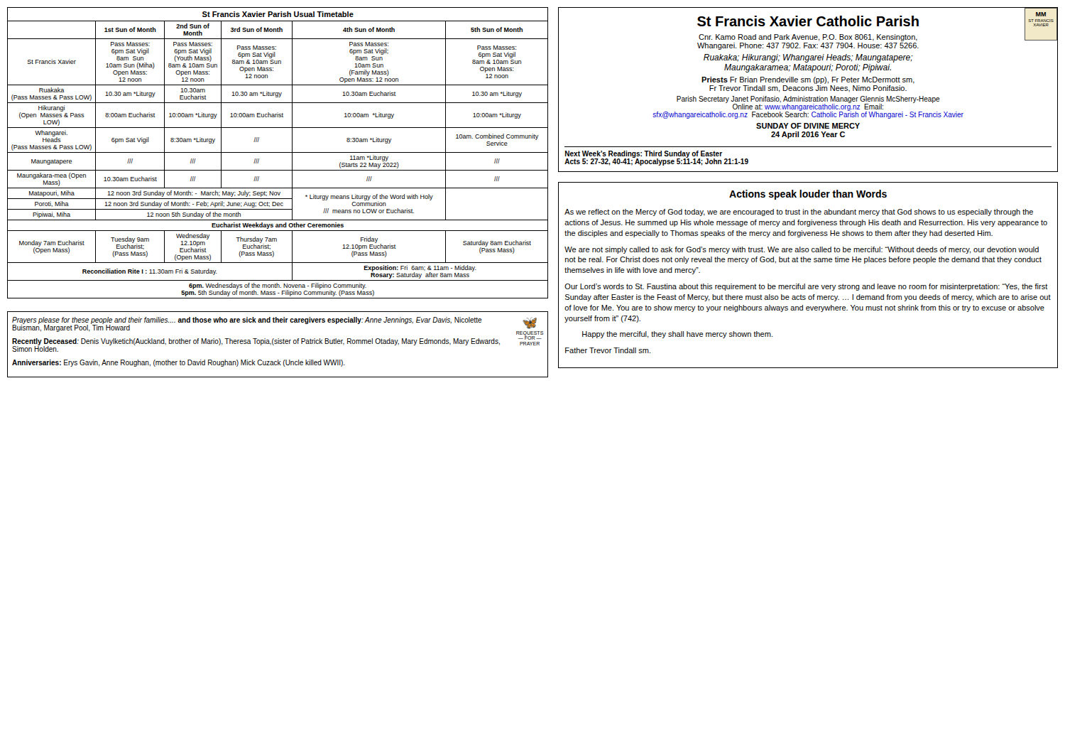St Francis Xavier Parish Usual Timetable
| | 1st Sun of Month | 2nd Sun of Month | 3rd Sun of Month | 4th Sun of Month | 5th Sun of Month |
| --- | --- | --- | --- | --- | --- |
| St Francis Xavier | Pass Masses: 6pm Sat Vigil 8am Sun 10am Sun (Miha) Open Mass: 12 noon | Pass Masses: 6pm Sat Vigil (Youth Mass) 8am & 10am Sun Open Mass: 12 noon | Pass Masses: 6pm Sat Vigil 8am & 10am Sun Open Mass: 12 noon | Pass Masses: 6pm Sat Vigil; 8am Sun 10am Sun (Family Mass) Open Mass: 12 noon | Pass Masses: 6pm Sat Vigil 8am & 10am Sun Open Mass: 12 noon |
| Ruakaka (Pass Masses & Pass LOW) | 10.30 am *Liturgy | 10.30am Eucharist | 10.30 am *Liturgy | 10.30am Eucharist | 10.30 am *Liturgy |
| Hikurangi (Open Masses & Pass LOW) | 8:00am Eucharist | 10:00am *Liturgy | 10:00am Eucharist | 10:00am *Liturgy | 10:00am *Liturgy |
| Whangarei. Heads (Pass Masses & Pass LOW) | 6pm Sat Vigil | 8:30am *Liturgy | /// | 8:30am *Liturgy | 10am. Combined Community Service |
| Maungatapere | /// | /// | /// | 11am *Liturgy (Starts 22 May 2022) | /// |
| Maungakara-mea (Open Mass) | 10.30am Eucharist | /// | /// | /// | /// |
| Matapouri, Miha | 12 noon 3rd Sunday of Month: - March; May; July; Sept; Nov | * Liturgy means Liturgy of the Word with Holy Communion /// means no LOW or Eucharist. | |
| Poroti, Miha | 12 noon 3rd Sunday of Month: - Feb; April; June; Aug; Oct; Dec |
| Pipiwai, Miha | 12 noon 5th Sunday of the month |
| Eucharist Weekdays and Other Ceremonies |
| Monday 7am Eucharist (Open Mass) | Tuesday 9am Eucharist; (Pass Mass) | Wednesday 12.10pm Eucharist (Open Mass) | Thursday 7am Eucharist; (Pass Mass) | Friday 12.10pm Eucharist (Pass Mass) | Saturday 8am Eucharist (Pass Mass) |
| Reconciliation Rite I : 11.30am Fri & Saturday. | Exposition: Fri 6am; & 11am - Midday. Rosary: Saturday after 8am Mass |
| 6pm. Wednesdays of the month. Novena - Filipino Community. 5pm. 5th Sunday of month. Mass - Filipino Community. (Pass Mass) |
🦋 REQUESTS
— FOR —
PRAYER
Prayers please for these people and their families.... and those who are sick and their caregivers especially: Anne Jennings, Evar Davis, Nicolette Buisman, Margaret Pool, Tim Howard
Recently Deceased: Denis Vuylketich(Auckland, brother of Mario), Theresa Topia,(sister of Patrick Butler, Rommel Otaday, Mary Edmonds, Mary Edwards, Simon Holden.
Anniversaries: Erys Gavin, Anne Roughan, (mother to David Roughan) Mick Cuzack (Uncle killed WWII).
MMST FRANCIS XAVIER
St Francis Xavier Catholic Parish
Cnr. Kamo Road and Park Avenue, P.O. Box 8061, Kensington,
Whangarei. Phone: 437 7902. Fax: 437 7904. House: 437 5266.
Ruakaka; Hikurangi; Whangarei Heads; Maungatapere;
Maungakaramea; Matapouri; Poroti; Pipiwai.
Priests Fr Brian Prendeville sm (pp), Fr Peter McDermott sm,
Fr Trevor Tindall sm, Deacons Jim Nees, Nimo Ponifasio.
Parish Secretary Janet Ponifasio, Administration Manager Glennis McSherry-Heape
Online at: www.whangareicatholic.org.nz Email:
sfx@whangareicatholic.org.nz Facebook Search: Catholic Parish of Whangarei - St Francis Xavier
SUNDAY OF DIVINE MERCY
24 April 2016 Year C
Next Week’s Readings: Third Sunday of Easter
Acts 5: 27-32, 40-41; Apocalypse 5:11-14; John 21:1-19
Actions speak louder than Words
As we reflect on the Mercy of God today, we are encouraged to trust in the abundant mercy that God shows to us especially through the actions of Jesus. He summed up His whole message of mercy and forgiveness through His death and Resurrection. His very appearance to the disciples and especially to Thomas speaks of the mercy and forgiveness He shows to them after they had deserted Him.
We are not simply called to ask for God’s mercy with trust. We are also called to be merciful: “Without deeds of mercy, our devotion would not be real. For Christ does not only reveal the mercy of God, but at the same time He places before people the demand that they conduct themselves in life with love and mercy”.
Our Lord’s words to St. Faustina about this requirement to be merciful are very strong and leave no room for misinterpretation: “Yes, the first Sunday after Easter is the Feast of Mercy, but there must also be acts of mercy. … I demand from you deeds of mercy, which are to arise out of love for Me. You are to show mercy to your neighbours always and everywhere. You must not shrink from this or try to excuse or absolve yourself from it” (742).
Happy the merciful, they shall have mercy shown them.
Father Trevor Tindall sm.